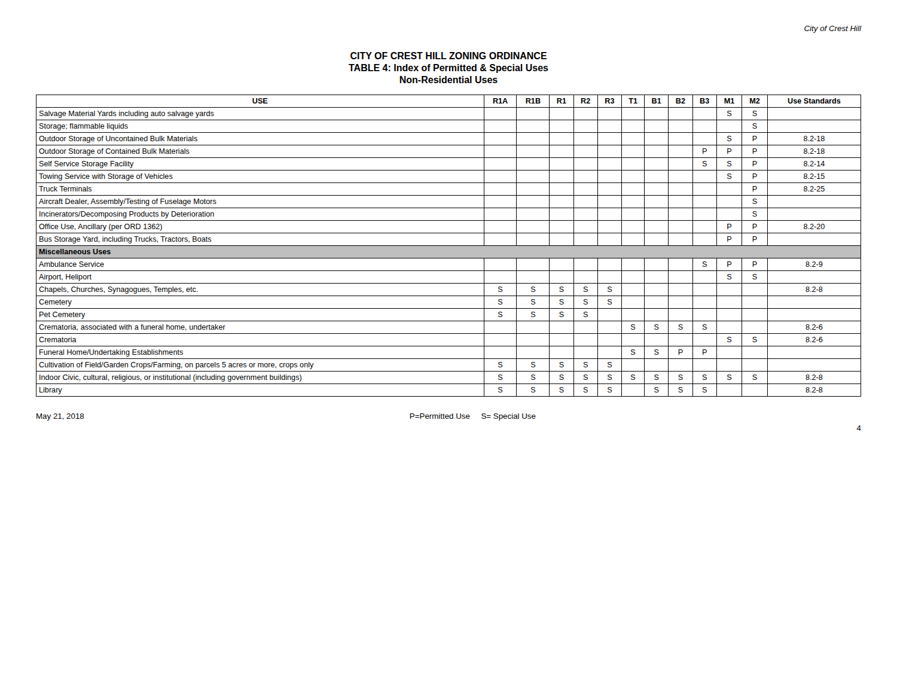City of Crest Hill
CITY OF CREST HILL ZONING ORDINANCE
TABLE 4: Index of Permitted & Special Uses
Non-Residential Uses
| USE | R1A | R1B | R1 | R2 | R3 | T1 | B1 | B2 | B3 | M1 | M2 | Use Standards |
| --- | --- | --- | --- | --- | --- | --- | --- | --- | --- | --- | --- | --- |
| Salvage Material Yards including auto salvage yards | | | | | | | | | | S | S | |
| Storage; flammable liquids | | | | | | | | | | | S | |
| Outdoor Storage of Uncontained Bulk Materials | | | | | | | | | | S | P | 8.2-18 |
| Outdoor Storage of Contained Bulk Materials | | | | | | | | | P | P | P | 8.2-18 |
| Self Service Storage Facility | | | | | | | | | S | S | P | 8.2-14 |
| Towing Service with Storage of Vehicles | | | | | | | | | | S | P | 8.2-15 |
| Truck Terminals | | | | | | | | | | | P | 8.2-25 |
| Aircraft Dealer, Assembly/Testing of Fuselage Motors | | | | | | | | | | | S | |
| Incinerators/Decomposing Products by Deterioration | | | | | | | | | | | S | |
| Office Use, Ancillary (per ORD 1362) | | | | | | | | | | P | P | 8.2-20 |
| Bus Storage Yard, including Trucks, Tractors, Boats | | | | | | | | | | P | P | |
| Miscellaneous Uses |
| Ambulance Service | | | | | | | | | S | P | P | 8.2-9 |
| Airport, Heliport | | | | | | | | | | S | S | |
| Chapels, Churches, Synagogues, Temples, etc. | S | S | S | S | S | | | | | | | 8.2-8 |
| Cemetery | S | S | S | S | S | | | | | | | |
| Pet Cemetery | S | S | S | S | | | | | | | | |
| Crematoria, associated with a funeral home, undertaker | | | | | | S | S | S | S | | | 8.2-6 |
| Crematoria | | | | | | | | | | S | S | 8.2-6 |
| Funeral Home/Undertaking Establishments | | | | | | S | S | P | P | | | |
| Cultivation of Field/Garden Crops/Farming, on parcels 5 acres or more, crops only | S | S | S | S | S | | | | | | | |
| Indoor Civic, cultural, religious, or institutional (including government buildings) | S | S | S | S | S | S | S | S | S | S | S | 8.2-8 |
| Library | S | S | S | S | S | | S | S | S | | | 8.2-8 |
May 21, 2018 P=Permitted Use S= Special Use
4